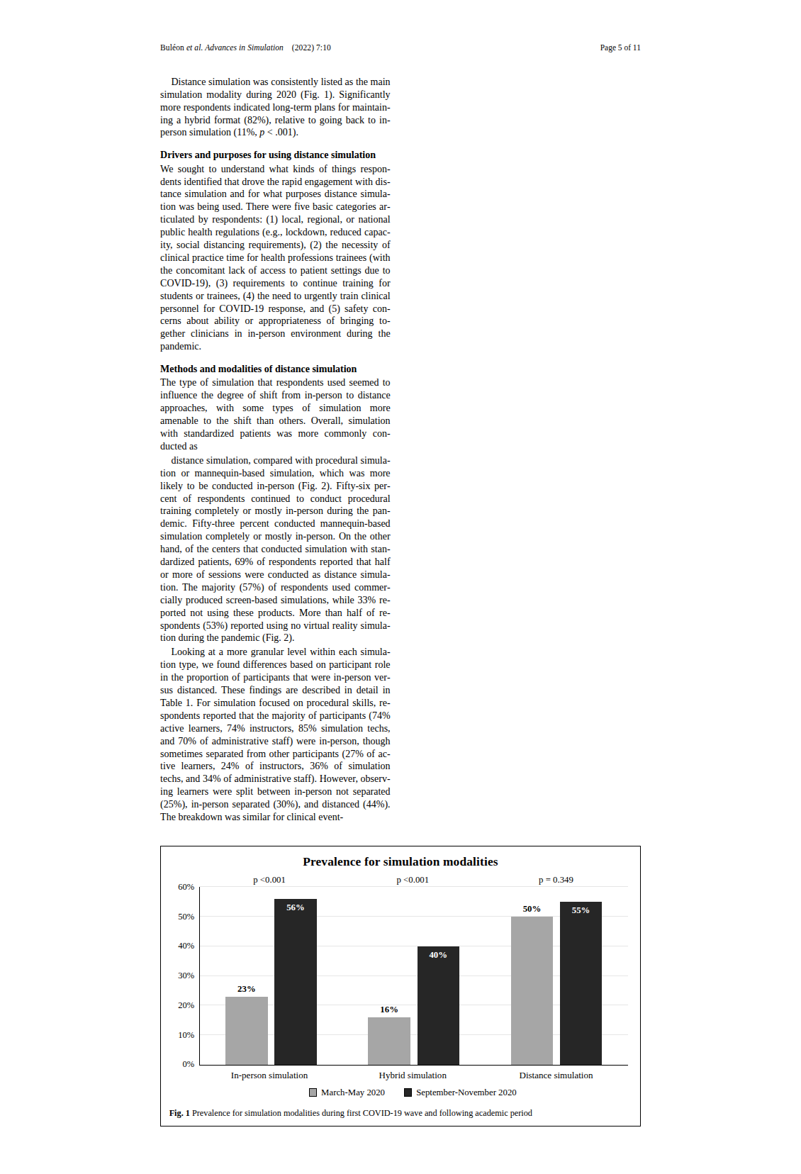Buléon et al. Advances in Simulation (2022) 7:10
Page 5 of 11
Distance simulation was consistently listed as the main simulation modality during 2020 (Fig. 1). Significantly more respondents indicated long-term plans for maintaining a hybrid format (82%), relative to going back to in-person simulation (11%, p < .001).
Drivers and purposes for using distance simulation
We sought to understand what kinds of things respondents identified that drove the rapid engagement with distance simulation and for what purposes distance simulation was being used. There were five basic categories articulated by respondents: (1) local, regional, or national public health regulations (e.g., lockdown, reduced capacity, social distancing requirements), (2) the necessity of clinical practice time for health professions trainees (with the concomitant lack of access to patient settings due to COVID-19), (3) requirements to continue training for students or trainees, (4) the need to urgently train clinical personnel for COVID-19 response, and (5) safety concerns about ability or appropriateness of bringing together clinicians in in-person environment during the pandemic.
Methods and modalities of distance simulation
The type of simulation that respondents used seemed to influence the degree of shift from in-person to distance approaches, with some types of simulation more amenable to the shift than others. Overall, simulation with standardized patients was more commonly conducted as
distance simulation, compared with procedural simulation or mannequin-based simulation, which was more likely to be conducted in-person (Fig. 2). Fifty-six percent of respondents continued to conduct procedural training completely or mostly in-person during the pandemic. Fifty-three percent conducted mannequin-based simulation completely or mostly in-person. On the other hand, of the centers that conducted simulation with standardized patients, 69% of respondents reported that half or more of sessions were conducted as distance simulation. The majority (57%) of respondents used commercially produced screen-based simulations, while 33% reported not using these products. More than half of respondents (53%) reported using no virtual reality simulation during the pandemic (Fig. 2).
Looking at a more granular level within each simulation type, we found differences based on participant role in the proportion of participants that were in-person versus distanced. These findings are described in detail in Table 1. For simulation focused on procedural skills, respondents reported that the majority of participants (74% active learners, 74% instructors, 85% simulation techs, and 70% of administrative staff) were in-person, though sometimes separated from other participants (27% of active learners, 24% of instructors, 36% of simulation techs, and 34% of administrative staff). However, observing learners were split between in-person not separated (25%), in-person separated (30%), and distanced (44%). The breakdown was similar for clinical event-
Prevalence for simulation modalities
p <0.001
p <0.001
p = 0.349
60% 50% 40% 30% 20% 10% 0%
23%
56%
16%
40%
50%
55%
In-person simulation
Hybrid simulation
Distance simulation
March-May 2020 September-November 2020
Fig. 1 Prevalence for simulation modalities during first COVID-19 wave and following academic period